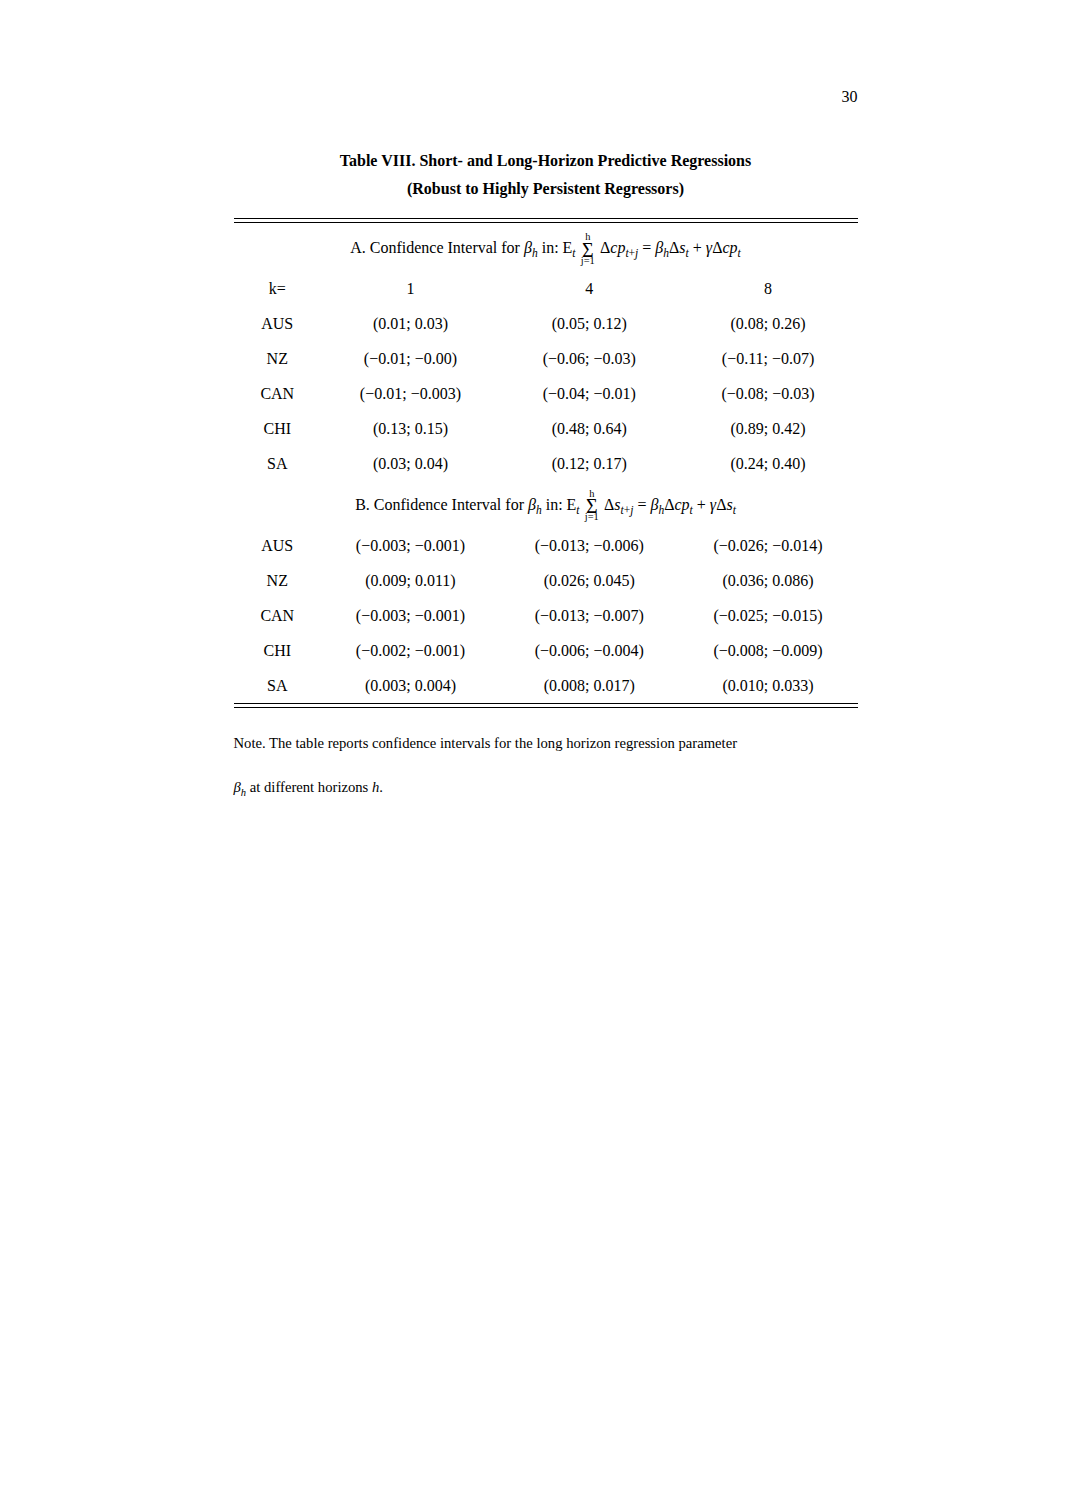30
Table VIII. Short- and Long-Horizon Predictive Regressions
(Robust to Highly Persistent Regressors)
| A. Confidence Interval for β h in: E t Σ h j=1 Δ cp t + j = β h Δ s t + γ Δ cp t |
| k= | 1 | 4 | 8 |
| AUS | (0.01; 0.03) | (0.05; 0.12) | (0.08; 0.26) |
| NZ | (−0.01; −0.00) | (−0.06; −0.03) | (−0.11; −0.07) |
| CAN | (−0.01; −0.003) | (−0.04; −0.01) | (−0.08; −0.03) |
| CHI | (0.13; 0.15) | (0.48; 0.64) | (0.89; 0.42) |
| SA | (0.03; 0.04) | (0.12; 0.17) | (0.24; 0.40) |
| B. Confidence Interval for β h in: E t Σ h j=1 Δ s t + j = β h Δ cp t + γ Δ s t |
| AUS | (−0.003; −0.001) | (−0.013; −0.006) | (−0.026; −0.014) |
| NZ | (0.009; 0.011) | (0.026; 0.045) | (0.036; 0.086) |
| CAN | (−0.003; −0.001) | (−0.013; −0.007) | (−0.025; −0.015) |
| CHI | (−0.002; −0.001) | (−0.006; −0.004) | (−0.008; −0.009) |
| SA | (0.003; 0.004) | (0.008; 0.017) | (0.010; 0.033) |
Note. The table reports confidence intervals for the long horizon regression parameter
βh at different horizons h.